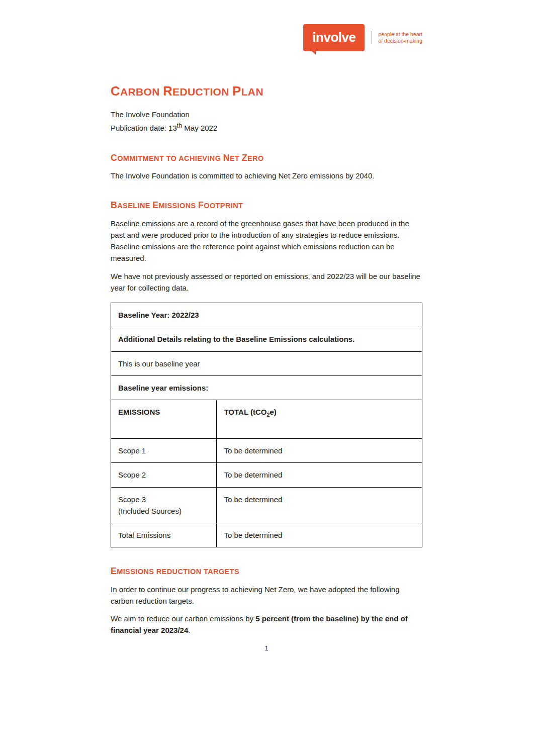involve
people at the heart
of decision-making
CARBON REDUCTION PLAN
The Involve Foundation
Publication date: 13th May 2022
COMMITMENT TO ACHIEVING NET ZERO
The Involve Foundation is committed to achieving Net Zero emissions by 2040.
BASELINE EMISSIONS FOOTPRINT
Baseline emissions are a record of the greenhouse gases that have been produced in the past and were produced prior to the introduction of any strategies to reduce emissions. Baseline emissions are the reference point against which emissions reduction can be measured.
We have not previously assessed or reported on emissions, and 2022/23 will be our baseline year for collecting data.
| Baseline Year: 2022/23 |
| Additional Details relating to the Baseline Emissions calculations. |
| This is our baseline year |
| Baseline year emissions: |
| EMISSIONS | TOTAL (tCO 2 e) |
| Scope 1 | To be determined |
| Scope 2 | To be determined |
| Scope 3 (Included Sources) | To be determined |
| Total Emissions | To be determined |
EMISSIONS REDUCTION TARGETS
In order to continue our progress to achieving Net Zero, we have adopted the following carbon reduction targets.
We aim to reduce our carbon emissions by 5 percent (from the baseline) by the end of financial year 2023/24.
1